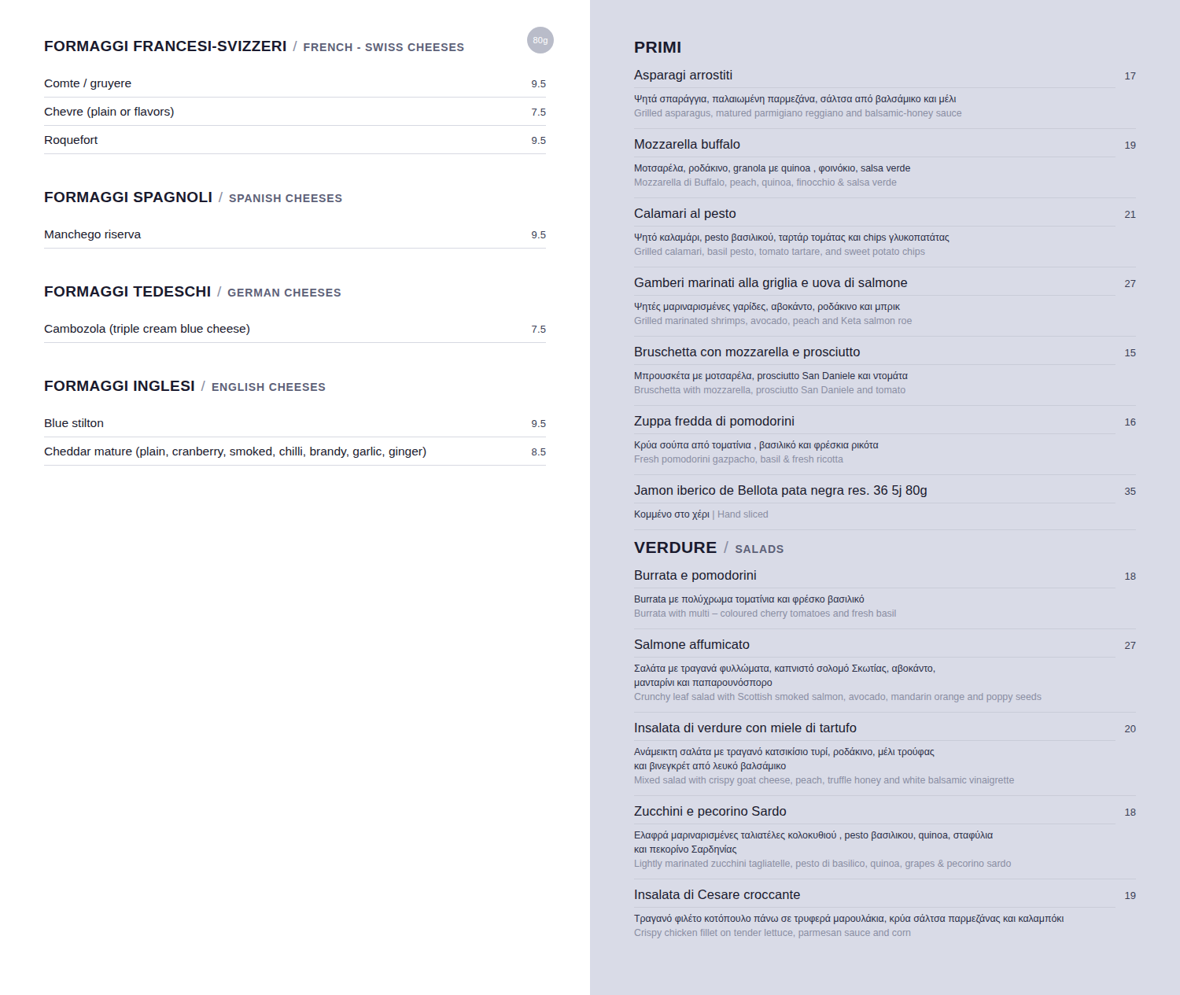80g
Formaggi Francesi-Svizzeri / French - Swiss Cheeses
Comte / gruyere 9.5
Chevre (plain or flavors) 7.5
Roquefort 9.5
Formaggi Spagnoli / Spanish Cheeses
Manchego riserva 9.5
Formaggi Tedeschi / German Cheeses
Cambozola (triple cream blue cheese) 7.5
Formaggi Inglesi / English Cheeses
Blue stilton 9.5
Cheddar mature (plain, cranberry, smoked, chilli, brandy, garlic, ginger) 8.5
Primi
Asparagi arrostiti
17
Ψητά σπαράγγια, παλαιωμένη παρμεζάνα, σάλτσα από βαλσάμικο και μέλι Grilled asparagus, matured parmigiano reggiano and balsamic-honey sauce
Mozzarella buffalo
19
Μοτσαρέλα, ροδάκινο, granola με quinoa , φοινόκιο, salsa verde Mozzarella di Buffalo, peach, quinoa, finocchio & salsa verde
Calamari al pesto
21
Ψητό καλαμάρι, pesto βασιλικού, ταρτάρ τομάτας και chips γλυκοπατάτας Grilled calamari, basil pesto, tomato tartare, and sweet potato chips
Gamberi marinati alla griglia e uova di salmone
27
Ψητές μαριναρισμένες γαρίδες, αβοκάντο, ροδάκινο και μπρικ Grilled marinated shrimps, avocado, peach and Keta salmon roe
Bruschetta con mozzarella e prosciutto
15
Μπρουσκέτα με μοτσαρέλα, prosciutto San Daniele και ντομάτα Bruschetta with mozzarella, prosciutto San Daniele and tomato
Zuppa fredda di pomodorini
16
Κρύα σούπα από τοματίνια , βασιλικό και φρέσκια ρικότα Fresh pomodorini gazpacho, basil & fresh ricotta
Jamon iberico de Bellota pata negra res. 36 5j 80g
35
Κομμένο στο χέρι | Hand sliced
Verdure / Salads
Burrata e pomodorini
18
Burrata με πολύχρωμα τοματίνια και φρέσκο βασιλικό Burrata with multi – coloured cherry tomatoes and fresh basil
Salmone affumicato
27
Σαλάτα με τραγανά φυλλώματα, καπνιστό σολομό Σκωτίας, αβοκάντο,
μανταρίνι και παπαρουνόσπορο Crunchy leaf salad with Scottish smoked salmon, avocado, mandarin orange and poppy seeds
Insalata di verdure con miele di tartufo
20
Ανάμεικτη σαλάτα με τραγανό κατσικίσιο τυρί, ροδάκινο, μέλι τρούφας
και βινεγκρέτ από λευκό βαλσάμικο Mixed salad with crispy goat cheese, peach, truffle honey and white balsamic vinaigrette
Zucchini e pecorino Sardo
18
Ελαφρά μαριναρισμένες ταλιατέλες κολοκυθιού , pesto βασιλικου, quinoa, σταφύλια
και πεκορίνο Σαρδηνίας Lightly marinated zucchini tagliatelle, pesto di basilico, quinoa, grapes & pecorino sardo
Insalata di Cesare croccante
19
Τραγανό φιλέτο κοτόπουλο πάνω σε τρυφερά μαρουλάκια, κρύα σάλτσα παρμεζάνας και καλαμπόκι Crispy chicken fillet on tender lettuce, parmesan sauce and corn